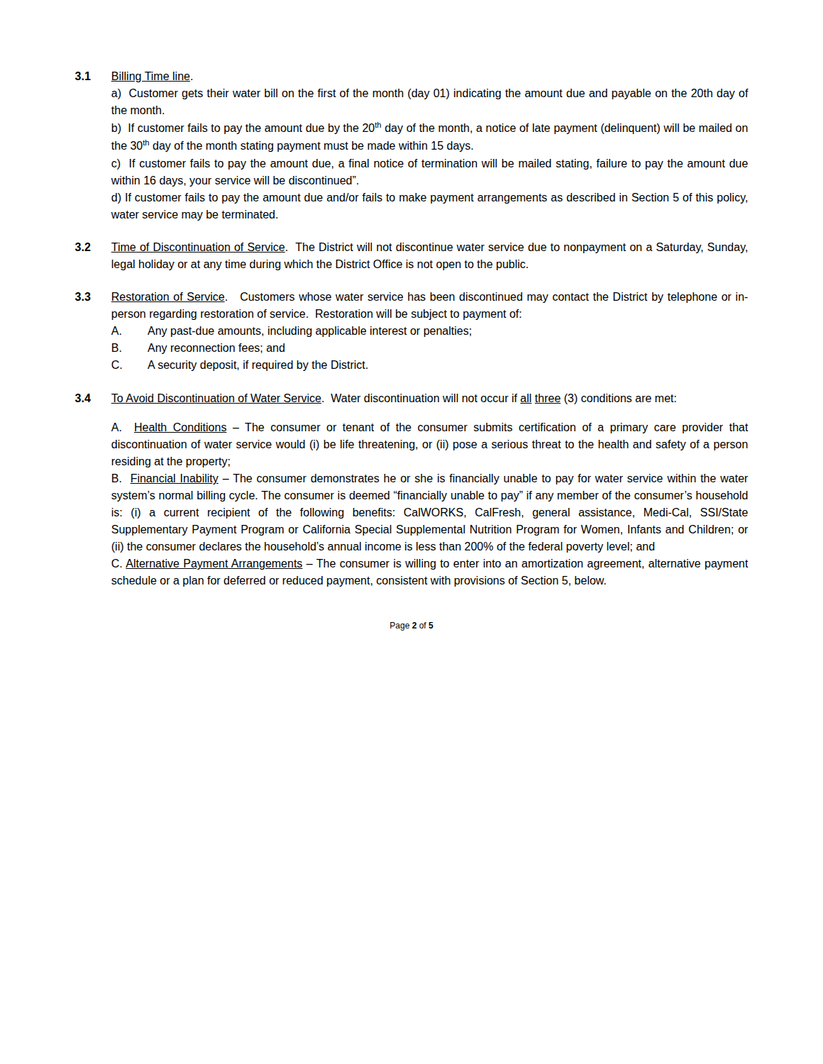3.1
Billing Time line.
a) Customer gets their water bill on the first of the month (day 01) indicating the amount due and payable on the 20th day of the month.
b) If customer fails to pay the amount due by the 20th day of the month, a notice of late payment (delinquent) will be mailed on the 30th day of the month stating payment must be made within 15 days.
c) If customer fails to pay the amount due, a final notice of termination will be mailed stating, failure to pay the amount due within 16 days, your service will be discontinued”.
d) If customer fails to pay the amount due and/or fails to make payment arrangements as described in Section 5 of this policy, water service may be terminated.
3.2
Time of Discontinuation of Service. The District will not discontinue water service due to nonpayment on a Saturday, Sunday, legal holiday or at any time during which the District Office is not open to the public.
3.3
Restoration of Service. Customers whose water service has been discontinued may contact the District by telephone or in-person regarding restoration of service. Restoration will be subject to payment of:
A.
Any past-due amounts, including applicable interest or penalties;
B.
Any reconnection fees; and
C.
A security deposit, if required by the District.
3.4
To Avoid Discontinuation of Water Service. Water discontinuation will not occur if all three (3) conditions are met:
A. Health Conditions – The consumer or tenant of the consumer submits certification of a primary care provider that discontinuation of water service would (i) be life threatening, or (ii) pose a serious threat to the health and safety of a person residing at the property;
B. Financial Inability – The consumer demonstrates he or she is financially unable to pay for water service within the water system’s normal billing cycle. The consumer is deemed “financially unable to pay” if any member of the consumer’s household is: (i) a current recipient of the following benefits: CalWORKS, CalFresh, general assistance, Medi-Cal, SSI/State Supplementary Payment Program or California Special Supplemental Nutrition Program for Women, Infants and Children; or (ii) the consumer declares the household’s annual income is less than 200% of the federal poverty level; and
C. Alternative Payment Arrangements – The consumer is willing to enter into an amortization agreement, alternative payment schedule or a plan for deferred or reduced payment, consistent with provisions of Section 5, below.
Page 2 of 5